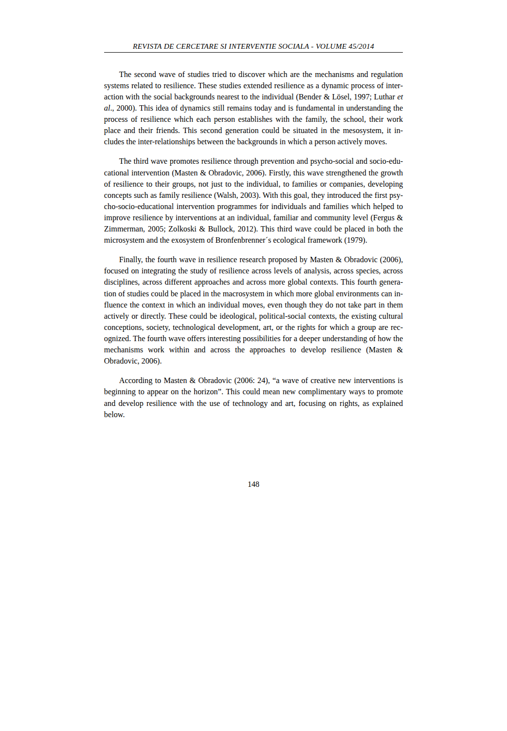REVISTA DE CERCETARE SI INTERVENTIE SOCIALA - VOLUME 45/2014
The second wave of studies tried to discover which are the mechanisms and regulation systems related to resilience. These studies extended resilience as a dynamic process of interaction with the social backgrounds nearest to the individual (Bender & Lösel, 1997; Luthar et al., 2000). This idea of dynamics still remains today and is fundamental in understanding the process of resilience which each person establishes with the family, the school, their work place and their friends. This second generation could be situated in the mesosystem, it includes the inter-relationships between the backgrounds in which a person actively moves.
The third wave promotes resilience through prevention and psycho-social and socio-educational intervention (Masten & Obradovic, 2006). Firstly, this wave strengthened the growth of resilience to their groups, not just to the individual, to families or companies, developing concepts such as family resilience (Walsh, 2003). With this goal, they introduced the first psycho-socio-educational intervention programmes for individuals and families which helped to improve resilience by interventions at an individual, familiar and community level (Fergus & Zimmerman, 2005; Zolkoski & Bullock, 2012). This third wave could be placed in both the microsystem and the exosystem of Bronfenbrenner´s ecological framework (1979).
Finally, the fourth wave in resilience research proposed by Masten & Obradovic (2006), focused on integrating the study of resilience across levels of analysis, across species, across disciplines, across different approaches and across more global contexts. This fourth generation of studies could be placed in the macrosystem in which more global environments can influence the context in which an individual moves, even though they do not take part in them actively or directly. These could be ideological, political-social contexts, the existing cultural conceptions, society, technological development, art, or the rights for which a group are recognized. The fourth wave offers interesting possibilities for a deeper understanding of how the mechanisms work within and across the approaches to develop resilience (Masten & Obradovic, 2006).
According to Masten & Obradovic (2006: 24), “a wave of creative new interventions is beginning to appear on the horizon”. This could mean new complimentary ways to promote and develop resilience with the use of technology and art, focusing on rights, as explained below.
148